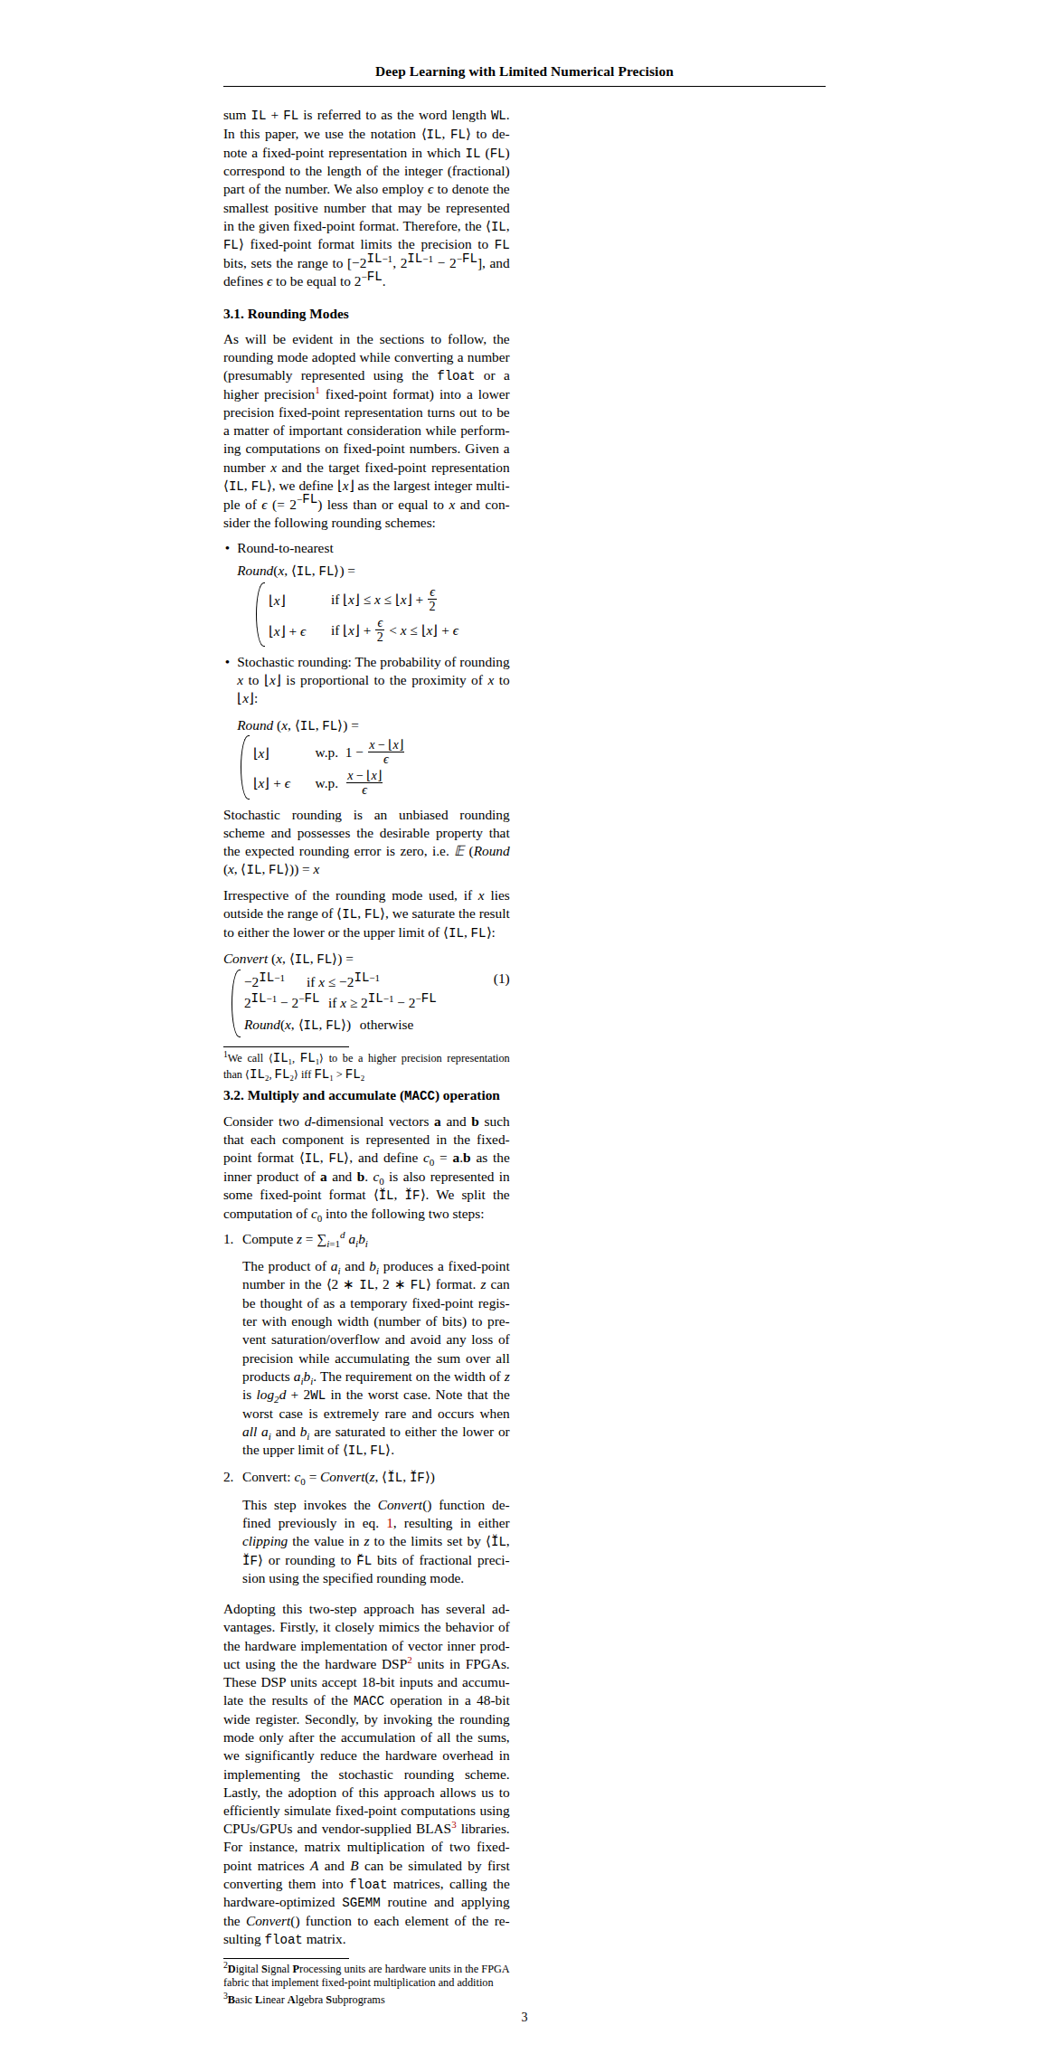Deep Learning with Limited Numerical Precision
sum IL + FL is referred to as the word length WL. In this paper, we use the notation ⟨IL, FL⟩ to denote a fixed-point representation in which IL (FL) correspond to the length of the integer (fractional) part of the number. We also employ ϵ to denote the smallest positive number that may be represented in the given fixed-point format. Therefore, the ⟨IL, FL⟩ fixed-point format limits the precision to FL bits, sets the range to [−2IL−1, 2IL−1 − 2−FL], and defines ϵ to be equal to 2−FL.
3.1. Rounding Modes
As will be evident in the sections to follow, the rounding mode adopted while converting a number (presumably represented using the float or a higher precision1 fixed-point format) into a lower precision fixed-point representation turns out to be a matter of important consideration while performing computations on fixed-point numbers. Given a number x and the target fixed-point representation ⟨IL, FL⟩, we define ⌊x⌋ as the largest integer multiple of ϵ (= 2−FL) less than or equal to x and consider the following rounding schemes:
Round-to-nearest
Round(x, ⟨IL, FL⟩) =
⌊x⌋if ⌊x⌋ ≤ x ≤ ⌊x⌋ + ϵ 2 ⌊x⌋ + ϵ if ⌊x⌋ + ϵ 2 < x ≤ ⌊x⌋ + ϵ
Stochastic rounding: The probability of rounding x to ⌊x⌋ is proportional to the proximity of x to ⌊x⌋:
Round (x, ⟨IL, FL⟩) = ⌊x⌋w.p. 1 − x − ⌊x⌋ϵ ⌊x⌋ + ϵ w.p. x − ⌊x⌋ϵ
Stochastic rounding is an unbiased rounding scheme and possesses the desirable property that the expected rounding error is zero, i.e. 𝔼 (Round (x, ⟨IL, FL⟩)) = x
Irrespective of the rounding mode used, if x lies outside the range of ⟨IL, FL⟩, we saturate the result to either the lower or the upper limit of ⟨IL, FL⟩:
Convert (x, ⟨IL, FL⟩) =
−2IL−1 if x ≤ −2IL−1 2IL−1 − 2−FL if x ≥ 2IL−1 − 2−FL Round(x, ⟨IL, FL⟩) otherwise (1)
1We call ⟨IL1, FL1⟩ to be a higher precision representation than ⟨IL2, FL2⟩ iff FL1 > FL2
3.2. Multiply and accumulate (MACC) operation
Consider two d-dimensional vectors a and b such that each component is represented in the fixed-point format ⟨IL, FL⟩, and define c0 = a.b as the inner product of a and b. c0 is also represented in some fixed-point format ⟨ĬL, ĬF⟩. We split the computation of c0 into the following two steps:
Compute z = ∑i=1d aibi
The product of ai and bi produces a fixed-point number in the ⟨2 ∗ IL, 2 ∗ FL⟩ format. z can be thought of as a temporary fixed-point register with enough width (number of bits) to prevent saturation/overflow and avoid any loss of precision while accumulating the sum over all products aibi. The requirement on the width of z is log2d + 2WL in the worst case. Note that the worst case is extremely rare and occurs when all ai and bi are saturated to either the lower or the upper limit of ⟨IL, FL⟩.
Convert: c0 = Convert(z, ⟨ĬL, ĬF⟩)
This step invokes the Convert() function defined previously in eq. 1, resulting in either clipping the value in z to the limits set by ⟨ĬL, ĬF⟩ or rounding to F̆L bits of fractional precision using the specified rounding mode.
Adopting this two-step approach has several advantages. Firstly, it closely mimics the behavior of the hardware implementation of vector inner product using the the hardware DSP2 units in FPGAs. These DSP units accept 18-bit inputs and accumulate the results of the MACC operation in a 48-bit wide register. Secondly, by invoking the rounding mode only after the accumulation of all the sums, we significantly reduce the hardware overhead in implementing the stochastic rounding scheme. Lastly, the adoption of this approach allows us to efficiently simulate fixed-point computations using CPUs/GPUs and vendor-supplied BLAS3 libraries. For instance, matrix multiplication of two fixed-point matrices A and B can be simulated by first converting them into float matrices, calling the hardware-optimized SGEMM routine and applying the Convert() function to each element of the resulting float matrix.
2Digital Signal Processing units are hardware units in the FPGA fabric that implement fixed-point multiplication and addition
3Basic Linear Algebra Subprograms
3